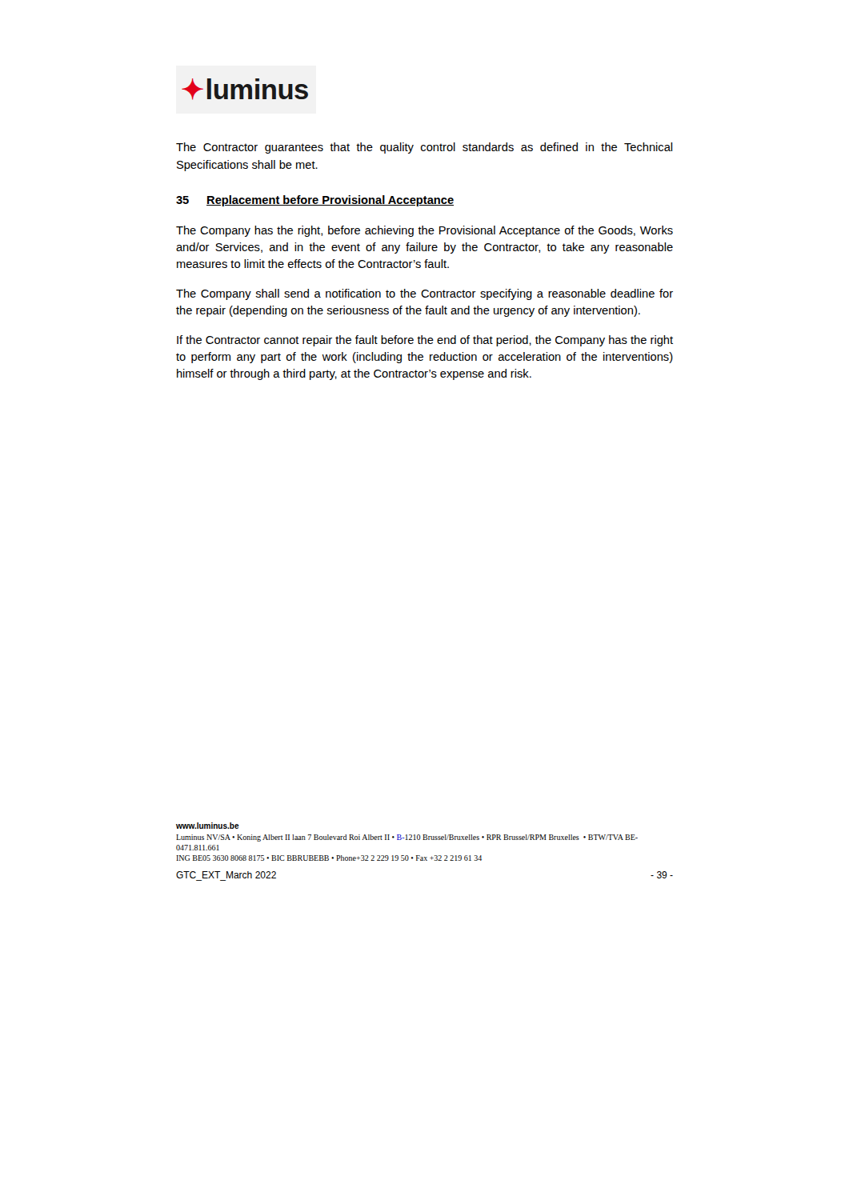✦luminus
The Contractor guarantees that the quality control standards as defined in the Technical Specifications shall be met.
35 Replacement before Provisional Acceptance
The Company has the right, before achieving the Provisional Acceptance of the Goods, Works and/or Services, and in the event of any failure by the Contractor, to take any reasonable measures to limit the effects of the Contractor’s fault.
The Company shall send a notification to the Contractor specifying a reasonable deadline for the repair (depending on the seriousness of the fault and the urgency of any intervention).
If the Contractor cannot repair the fault before the end of that period, the Company has the right to perform any part of the work (including the reduction or acceleration of the interventions) himself or through a third party, at the Contractor’s expense and risk.
www.luminus.be
Luminus NV/SA • Koning Albert II laan 7 Boulevard Roi Albert II • B-1210 Brussel/Bruxelles • RPR Brussel/RPM Bruxelles • BTW/TVA BE-0471.811.661
ING BE05 3630 8068 8175 • BIC BBRUBEBB • Phone+32 2 229 19 50 • Fax +32 2 219 61 34
GTC_EXT_March 2022 - 39 -